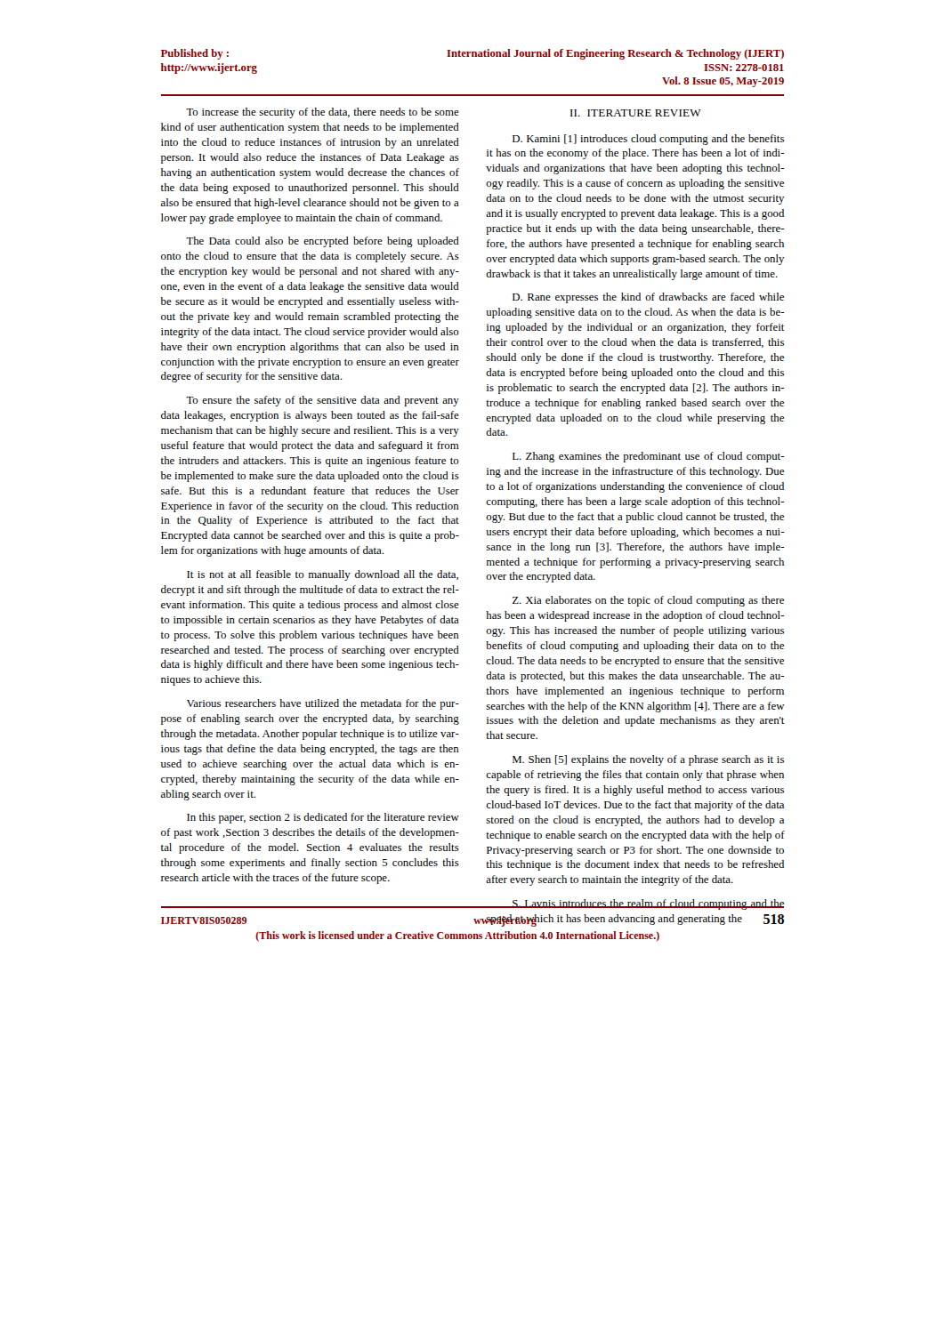Published by :
http://www.ijert.org
International Journal of Engineering Research & Technology (IJERT)
ISSN: 2278-0181
Vol. 8 Issue 05, May-2019
To increase the security of the data, there needs to be some kind of user authentication system that needs to be implemented into the cloud to reduce instances of intrusion by an unrelated person. It would also reduce the instances of Data Leakage as having an authentication system would decrease the chances of the data being exposed to unauthorized personnel. This should also be ensured that high-level clearance should not be given to a lower pay grade employee to maintain the chain of command.
The Data could also be encrypted before being uploaded onto the cloud to ensure that the data is completely secure. As the encryption key would be personal and not shared with anyone, even in the event of a data leakage the sensitive data would be secure as it would be encrypted and essentially useless without the private key and would remain scrambled protecting the integrity of the data intact. The cloud service provider would also have their own encryption algorithms that can also be used in conjunction with the private encryption to ensure an even greater degree of security for the sensitive data.
To ensure the safety of the sensitive data and prevent any data leakages, encryption is always been touted as the fail-safe mechanism that can be highly secure and resilient. This is a very useful feature that would protect the data and safeguard it from the intruders and attackers. This is quite an ingenious feature to be implemented to make sure the data uploaded onto the cloud is safe. But this is a redundant feature that reduces the User Experience in favor of the security on the cloud. This reduction in the Quality of Experience is attributed to the fact that Encrypted data cannot be searched over and this is quite a problem for organizations with huge amounts of data.
It is not at all feasible to manually download all the data, decrypt it and sift through the multitude of data to extract the relevant information. This quite a tedious process and almost close to impossible in certain scenarios as they have Petabytes of data to process. To solve this problem various techniques have been researched and tested. The process of searching over encrypted data is highly difficult and there have been some ingenious techniques to achieve this.
Various researchers have utilized the metadata for the purpose of enabling search over the encrypted data, by searching through the metadata. Another popular technique is to utilize various tags that define the data being encrypted, the tags are then used to achieve searching over the actual data which is encrypted, thereby maintaining the security of the data while enabling search over it.
In this paper, section 2 is dedicated for the literature review of past work ,Section 3 describes the details of the developmental procedure of the model. Section 4 evaluates the results through some experiments and finally section 5 concludes this research article with the traces of the future scope.
II. ITERATURE REVIEW
D. Kamini [1] introduces cloud computing and the benefits it has on the economy of the place. There has been a lot of individuals and organizations that have been adopting this technology readily. This is a cause of concern as uploading the sensitive data on to the cloud needs to be done with the utmost security and it is usually encrypted to prevent data leakage. This is a good practice but it ends up with the data being unsearchable, therefore, the authors have presented a technique for enabling search over encrypted data which supports gram-based search. The only drawback is that it takes an unrealistically large amount of time.
D. Rane expresses the kind of drawbacks are faced while uploading sensitive data on to the cloud. As when the data is being uploaded by the individual or an organization, they forfeit their control over to the cloud when the data is transferred, this should only be done if the cloud is trustworthy. Therefore, the data is encrypted before being uploaded onto the cloud and this is problematic to search the encrypted data [2]. The authors introduce a technique for enabling ranked based search over the encrypted data uploaded on to the cloud while preserving the data.
L. Zhang examines the predominant use of cloud computing and the increase in the infrastructure of this technology. Due to a lot of organizations understanding the convenience of cloud computing, there has been a large scale adoption of this technology. But due to the fact that a public cloud cannot be trusted, the users encrypt their data before uploading, which becomes a nuisance in the long run [3]. Therefore, the authors have implemented a technique for performing a privacy-preserving search over the encrypted data.
Z. Xia elaborates on the topic of cloud computing as there has been a widespread increase in the adoption of cloud technology. This has increased the number of people utilizing various benefits of cloud computing and uploading their data on to the cloud. The data needs to be encrypted to ensure that the sensitive data is protected, but this makes the data unsearchable. The authors have implemented an ingenious technique to perform searches with the help of the KNN algorithm [4]. There are a few issues with the deletion and update mechanisms as they aren't that secure.
M. Shen [5] explains the novelty of a phrase search as it is capable of retrieving the files that contain only that phrase when the query is fired. It is a highly useful method to access various cloud-based IoT devices. Due to the fact that majority of the data stored on the cloud is encrypted, the authors had to develop a technique to enable search on the encrypted data with the help of Privacy-preserving search or P3 for short. The one downside to this technique is the document index that needs to be refreshed after every search to maintain the integrity of the data.
S. Lavnis introduces the realm of cloud computing and the speed at which it has been advancing and generating the
IJERTV8IS050289
www.ijert.org
518
(This work is licensed under a Creative Commons Attribution 4.0 International License.)